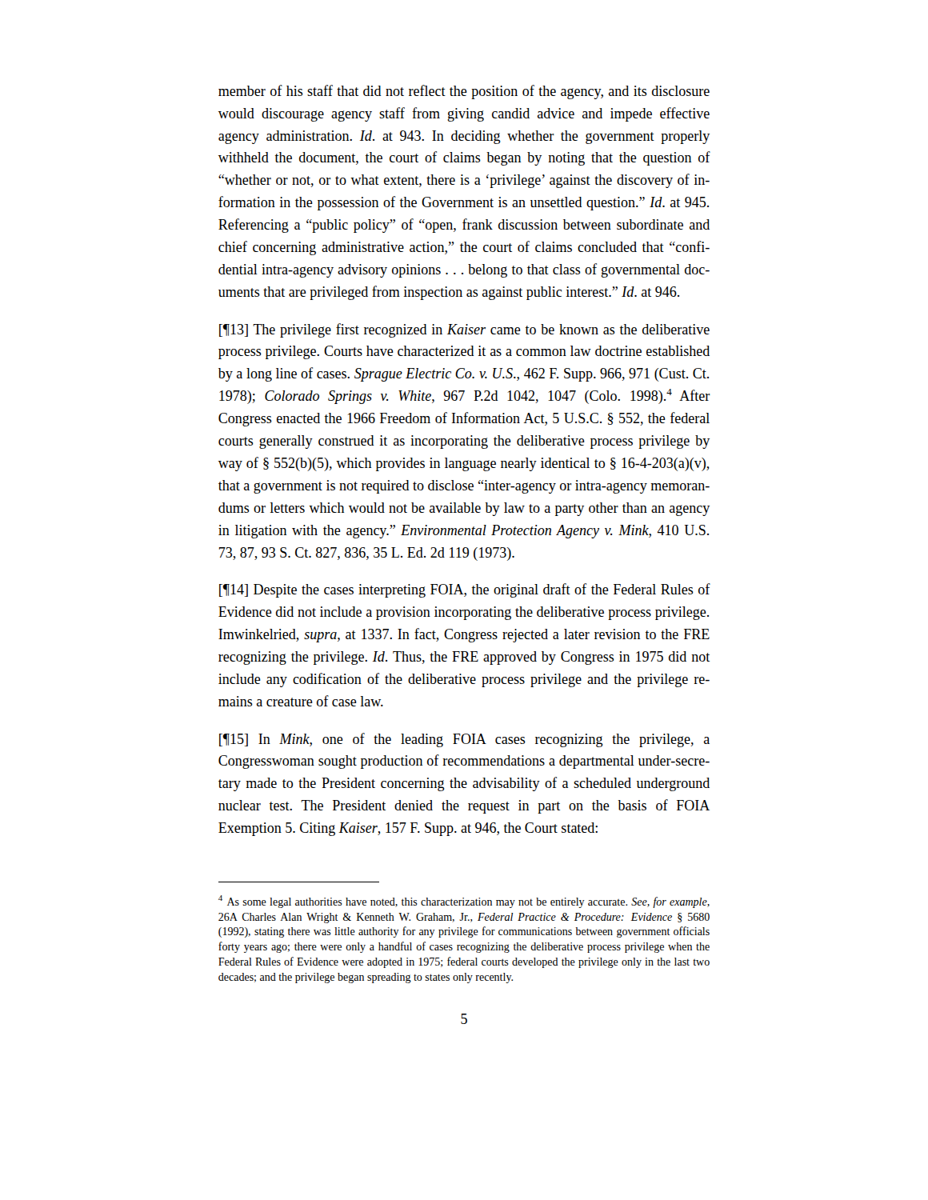member of his staff that did not reflect the position of the agency, and its disclosure would discourage agency staff from giving candid advice and impede effective agency administration. Id. at 943. In deciding whether the government properly withheld the document, the court of claims began by noting that the question of “whether or not, or to what extent, there is a ‘privilege’ against the discovery of information in the possession of the Government is an unsettled question.” Id. at 945. Referencing a “public policy” of “open, frank discussion between subordinate and chief concerning administrative action,” the court of claims concluded that “confidential intra-agency advisory opinions . . . belong to that class of governmental documents that are privileged from inspection as against public interest.” Id. at 946.
[¶13] The privilege first recognized in Kaiser came to be known as the deliberative process privilege. Courts have characterized it as a common law doctrine established by a long line of cases. Sprague Electric Co. v. U.S., 462 F. Supp. 966, 971 (Cust. Ct. 1978); Colorado Springs v. White, 967 P.2d 1042, 1047 (Colo. 1998).4 After Congress enacted the 1966 Freedom of Information Act, 5 U.S.C. § 552, the federal courts generally construed it as incorporating the deliberative process privilege by way of § 552(b)(5), which provides in language nearly identical to § 16-4-203(a)(v), that a government is not required to disclose “inter-agency or intra-agency memorandums or letters which would not be available by law to a party other than an agency in litigation with the agency.” Environmental Protection Agency v. Mink, 410 U.S. 73, 87, 93 S. Ct. 827, 836, 35 L. Ed. 2d 119 (1973).
[¶14] Despite the cases interpreting FOIA, the original draft of the Federal Rules of Evidence did not include a provision incorporating the deliberative process privilege. Imwinkelried, supra, at 1337. In fact, Congress rejected a later revision to the FRE recognizing the privilege. Id. Thus, the FRE approved by Congress in 1975 did not include any codification of the deliberative process privilege and the privilege remains a creature of case law.
[¶15] In Mink, one of the leading FOIA cases recognizing the privilege, a Congresswoman sought production of recommendations a departmental under-secretary made to the President concerning the advisability of a scheduled underground nuclear test. The President denied the request in part on the basis of FOIA Exemption 5. Citing Kaiser, 157 F. Supp. at 946, the Court stated:
4 As some legal authorities have noted, this characterization may not be entirely accurate. See, for example, 26A Charles Alan Wright & Kenneth W. Graham, Jr., Federal Practice & Procedure: Evidence § 5680 (1992), stating there was little authority for any privilege for communications between government officials forty years ago; there were only a handful of cases recognizing the deliberative process privilege when the Federal Rules of Evidence were adopted in 1975; federal courts developed the privilege only in the last two decades; and the privilege began spreading to states only recently.
5